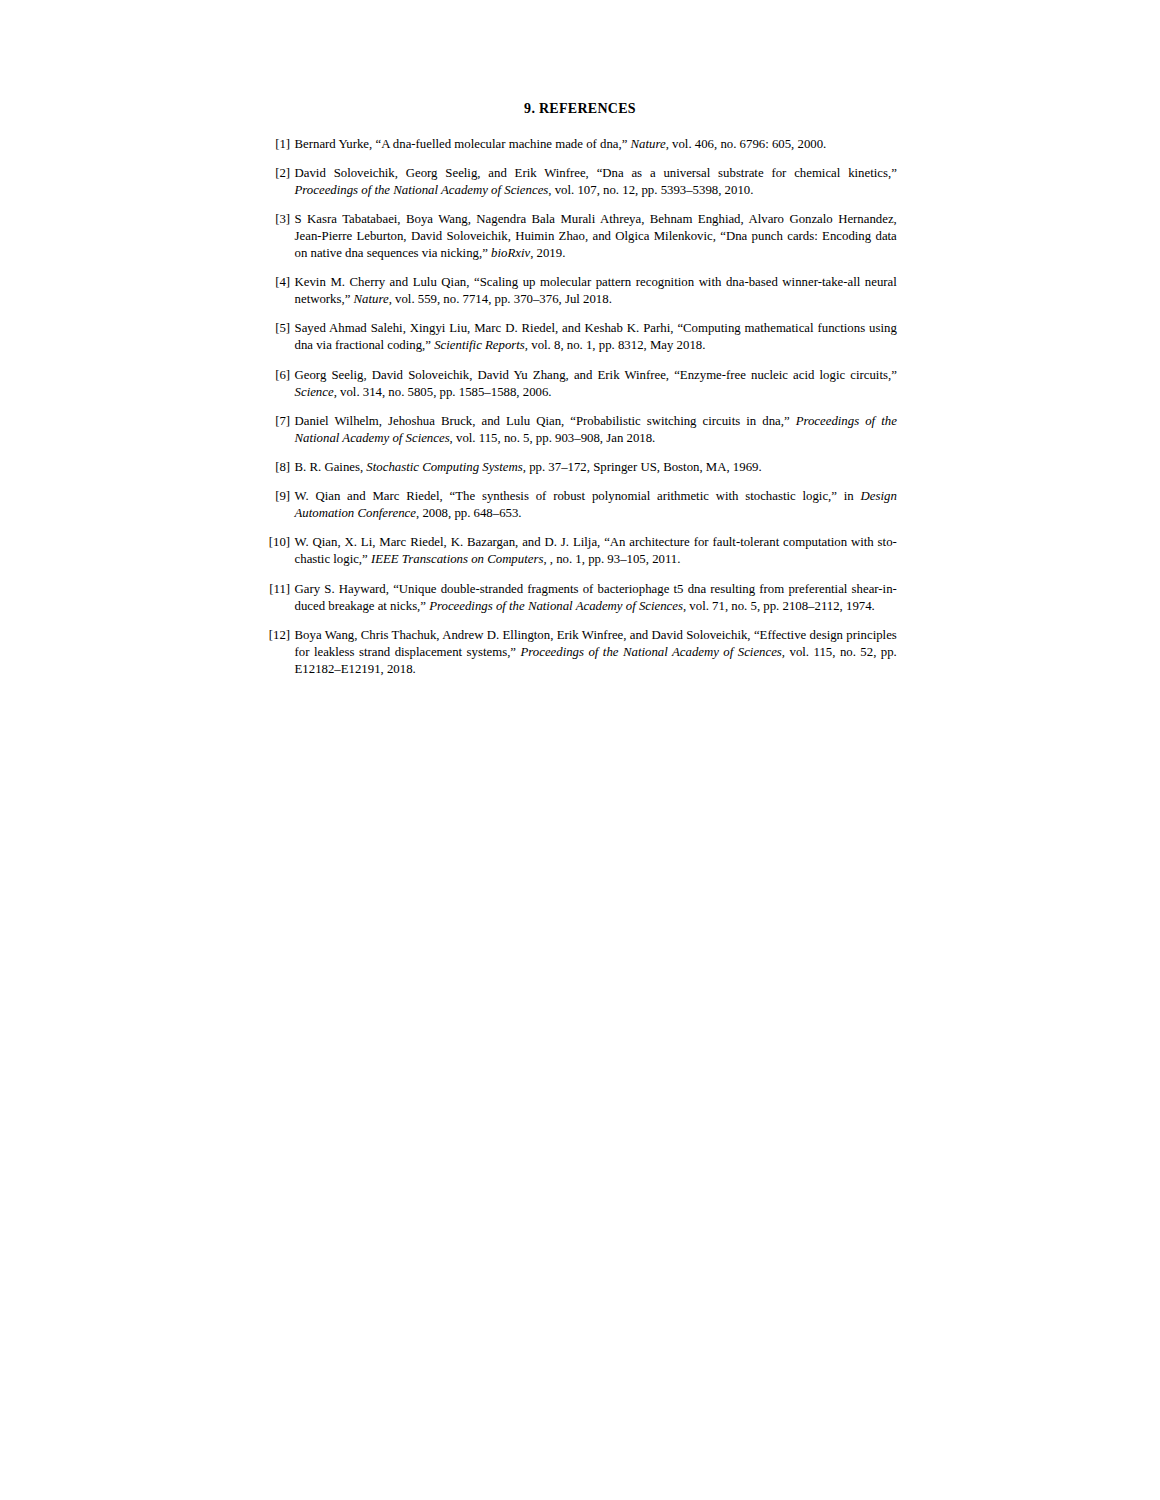9. REFERENCES
Bernard Yurke, “A dna-fuelled molecular machine made of dna,” Nature, vol. 406, no. 6796: 605, 2000.
David Soloveichik, Georg Seelig, and Erik Winfree, “Dna as a universal substrate for chemical kinetics,” Proceedings of the National Academy of Sciences, vol. 107, no. 12, pp. 5393–5398, 2010.
S Kasra Tabatabaei, Boya Wang, Nagendra Bala Murali Athreya, Behnam Enghiad, Alvaro Gonzalo Hernandez, Jean-Pierre Leburton, David Soloveichik, Huimin Zhao, and Olgica Milenkovic, “Dna punch cards: Encoding data on native dna sequences via nicking,” bioRxiv, 2019.
Kevin M. Cherry and Lulu Qian, “Scaling up molecular pattern recognition with dna-based winner-take-all neural networks,” Nature, vol. 559, no. 7714, pp. 370–376, Jul 2018.
Sayed Ahmad Salehi, Xingyi Liu, Marc D. Riedel, and Keshab K. Parhi, “Computing mathematical functions using dna via fractional coding,” Scientific Reports, vol. 8, no. 1, pp. 8312, May 2018.
Georg Seelig, David Soloveichik, David Yu Zhang, and Erik Winfree, “Enzyme-free nucleic acid logic circuits,” Science, vol. 314, no. 5805, pp. 1585–1588, 2006.
Daniel Wilhelm, Jehoshua Bruck, and Lulu Qian, “Probabilistic switching circuits in dna,” Proceedings of the National Academy of Sciences, vol. 115, no. 5, pp. 903–908, Jan 2018.
B. R. Gaines, Stochastic Computing Systems, pp. 37–172, Springer US, Boston, MA, 1969.
W. Qian and Marc Riedel, “The synthesis of robust polynomial arithmetic with stochastic logic,” in Design Automation Conference, 2008, pp. 648–653.
W. Qian, X. Li, Marc Riedel, K. Bazargan, and D. J. Lilja, “An architecture for fault-tolerant computation with stochastic logic,” IEEE Transcations on Computers, , no. 1, pp. 93–105, 2011.
Gary S. Hayward, “Unique double-stranded fragments of bacteriophage t5 dna resulting from preferential shear-induced breakage at nicks,” Proceedings of the National Academy of Sciences, vol. 71, no. 5, pp. 2108–2112, 1974.
Boya Wang, Chris Thachuk, Andrew D. Ellington, Erik Winfree, and David Soloveichik, “Effective design principles for leakless strand displacement systems,” Proceedings of the National Academy of Sciences, vol. 115, no. 52, pp. E12182–E12191, 2018.